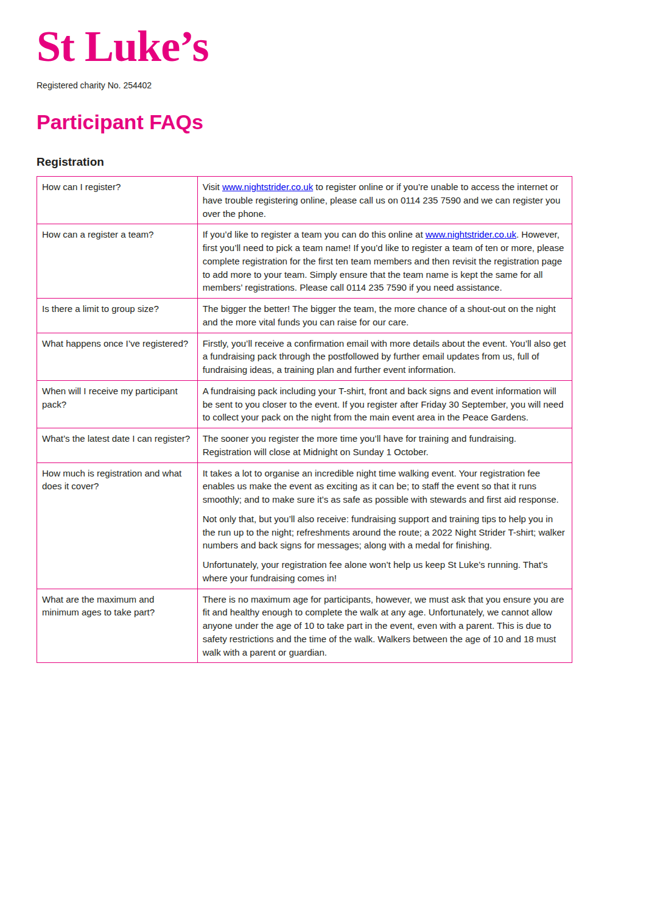St Luke’s
Registered charity No. 254402
Participant FAQs
Registration
| How can I register? | Visit www.nightstrider.co.uk to register online or if you’re unable to access the internet or have trouble registering online, please call us on 0114 235 7590 and we can register you over the phone. |
| How can a register a team? | If you’d like to register a team you can do this online at www.nightstrider.co.uk . However, first you’ll need to pick a team name! If you’d like to register a team of ten or more, please complete registration for the first ten team members and then revisit the registration page to add more to your team. Simply ensure that the team name is kept the same for all members’ registrations. Please call 0114 235 7590 if you need assistance. |
| Is there a limit to group size? | The bigger the better! The bigger the team, the more chance of a shout-out on the night and the more vital funds you can raise for our care. |
| What happens once I’ve registered? | Firstly, you’ll receive a confirmation email with more details about the event. You’ll also get a fundraising pack through the postfollowed by further email updates from us, full of fundraising ideas, a training plan and further event information. |
| When will I receive my participant pack? | A fundraising pack including your T-shirt, front and back signs and event information will be sent to you closer to the event. If you register after Friday 30 September, you will need to collect your pack on the night from the main event area in the Peace Gardens. |
| What’s the latest date I can register? | The sooner you register the more time you’ll have for training and fundraising. Registration will close at Midnight on Sunday 1 October. |
| How much is registration and what does it cover? | It takes a lot to organise an incredible night time walking event. Your registration fee enables us make the event as exciting as it can be; to staff the event so that it runs smoothly; and to make sure it’s as safe as possible with stewards and first aid response. Not only that, but you’ll also receive: fundraising support and training tips to help you in the run up to the night; refreshments around the route; a 2022 Night Strider T-shirt; walker numbers and back signs for messages; along with a medal for finishing. Unfortunately, your registration fee alone won’t help us keep St Luke’s running. That’s where your fundraising comes in! |
| What are the maximum and minimum ages to take part? | There is no maximum age for participants, however, we must ask that you ensure you are fit and healthy enough to complete the walk at any age. Unfortunately, we cannot allow anyone under the age of 10 to take part in the event, even with a parent. This is due to safety restrictions and the time of the walk. Walkers between the age of 10 and 18 must walk with a parent or guardian. |